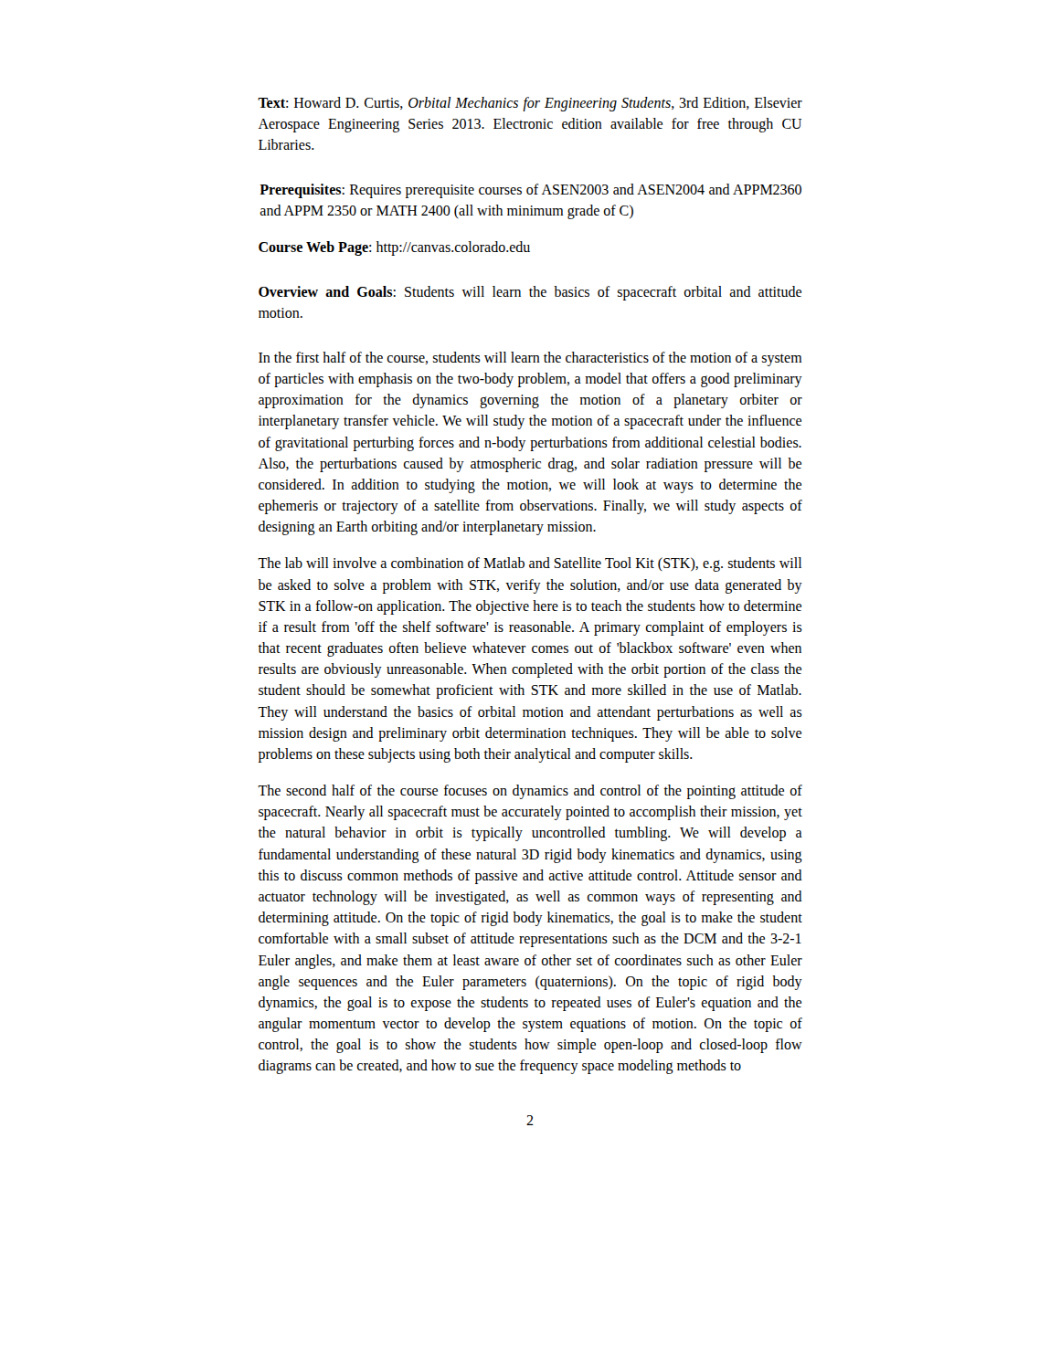Text: Howard D. Curtis, Orbital Mechanics for Engineering Students, 3rd Edition, Elsevier Aerospace Engineering Series 2013. Electronic edition available for free through CU Libraries.
Prerequisites: Requires prerequisite courses of ASEN2003 and ASEN2004 and APPM2360 and APPM 2350 or MATH 2400 (all with minimum grade of C)
Course Web Page: http://canvas.colorado.edu
Overview and Goals: Students will learn the basics of spacecraft orbital and attitude motion.
In the first half of the course, students will learn the characteristics of the motion of a system of particles with emphasis on the two-body problem, a model that offers a good preliminary approximation for the dynamics governing the motion of a planetary orbiter or interplanetary transfer vehicle. We will study the motion of a spacecraft under the influence of gravitational perturbing forces and n-body perturbations from additional celestial bodies. Also, the perturbations caused by atmospheric drag, and solar radiation pressure will be considered. In addition to studying the motion, we will look at ways to determine the ephemeris or trajectory of a satellite from observations. Finally, we will study aspects of designing an Earth orbiting and/or interplanetary mission.
The lab will involve a combination of Matlab and Satellite Tool Kit (STK), e.g. students will be asked to solve a problem with STK, verify the solution, and/or use data generated by STK in a follow-on application. The objective here is to teach the students how to determine if a result from 'off the shelf software' is reasonable. A primary complaint of employers is that recent graduates often believe whatever comes out of 'blackbox software' even when results are obviously unreasonable. When completed with the orbit portion of the class the student should be somewhat proficient with STK and more skilled in the use of Matlab. They will understand the basics of orbital motion and attendant perturbations as well as mission design and preliminary orbit determination techniques. They will be able to solve problems on these subjects using both their analytical and computer skills.
The second half of the course focuses on dynamics and control of the pointing attitude of spacecraft. Nearly all spacecraft must be accurately pointed to accomplish their mission, yet the natural behavior in orbit is typically uncontrolled tumbling. We will develop a fundamental understanding of these natural 3D rigid body kinematics and dynamics, using this to discuss common methods of passive and active attitude control. Attitude sensor and actuator technology will be investigated, as well as common ways of representing and determining attitude. On the topic of rigid body kinematics, the goal is to make the student comfortable with a small subset of attitude representations such as the DCM and the 3-2-1 Euler angles, and make them at least aware of other set of coordinates such as other Euler angle sequences and the Euler parameters (quaternions). On the topic of rigid body dynamics, the goal is to expose the students to repeated uses of Euler's equation and the angular momentum vector to develop the system equations of motion. On the topic of control, the goal is to show the students how simple open-loop and closed-loop flow diagrams can be created, and how to sue the frequency space modeling methods to
2